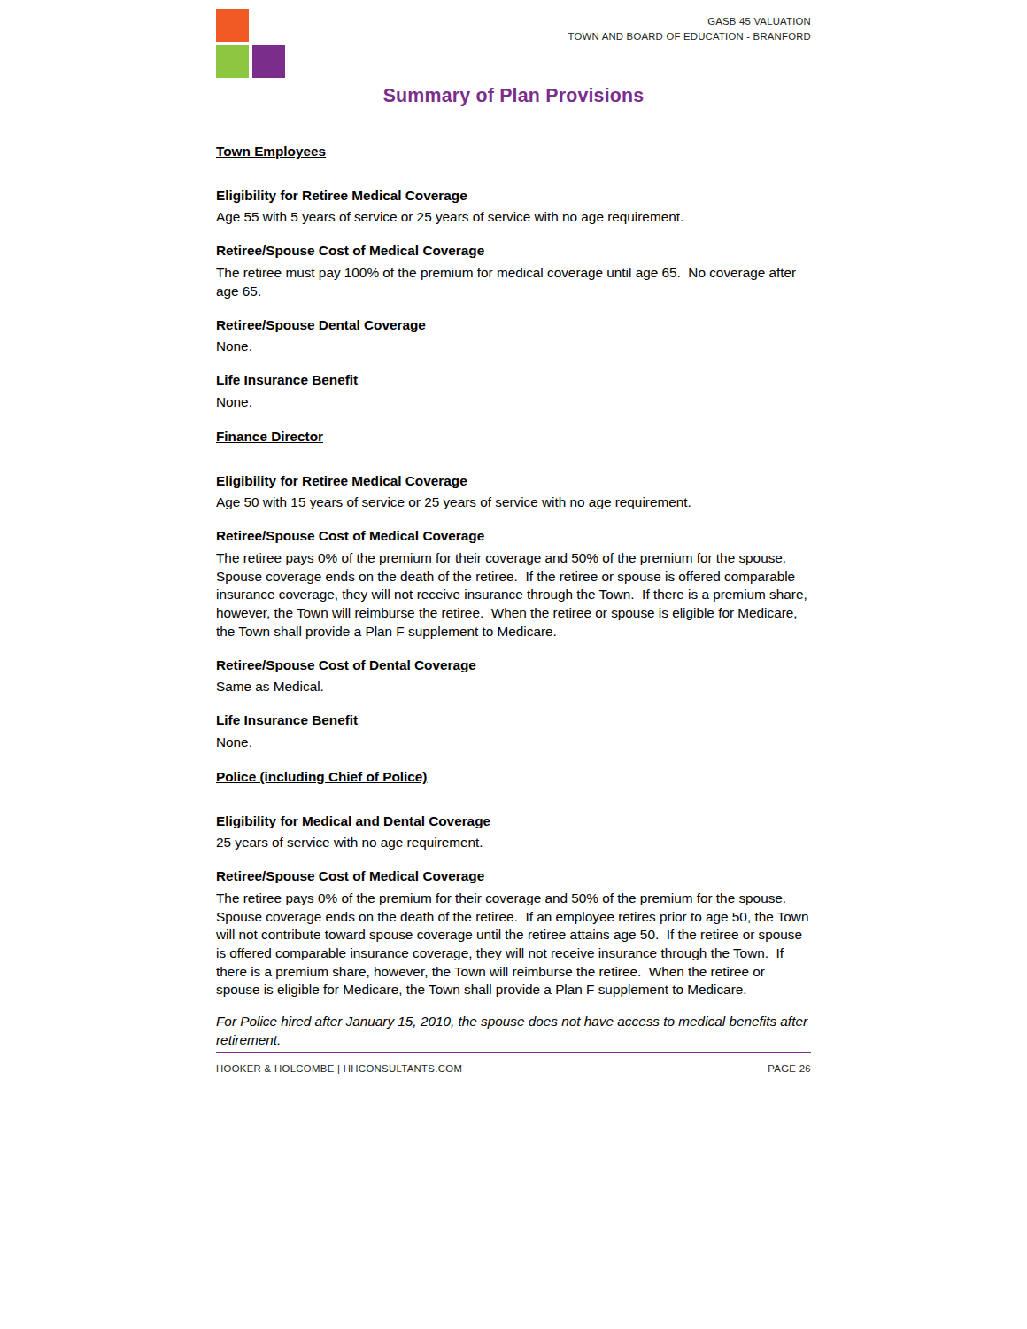GASB 45 VALUATION
TOWN AND BOARD OF EDUCATION - BRANFORD
Summary of Plan Provisions
Town Employees
Eligibility for Retiree Medical Coverage
Age 55 with 5 years of service or 25 years of service with no age requirement.
Retiree/Spouse Cost of Medical Coverage
The retiree must pay 100% of the premium for medical coverage until age 65. No coverage after age 65.
Retiree/Spouse Dental Coverage
None.
Life Insurance Benefit
None.
Finance Director
Eligibility for Retiree Medical Coverage
Age 50 with 15 years of service or 25 years of service with no age requirement.
Retiree/Spouse Cost of Medical Coverage
The retiree pays 0% of the premium for their coverage and 50% of the premium for the spouse. Spouse coverage ends on the death of the retiree. If the retiree or spouse is offered comparable insurance coverage, they will not receive insurance through the Town. If there is a premium share, however, the Town will reimburse the retiree. When the retiree or spouse is eligible for Medicare, the Town shall provide a Plan F supplement to Medicare.
Retiree/Spouse Cost of Dental Coverage
Same as Medical.
Life Insurance Benefit
None.
Police (including Chief of Police)
Eligibility for Medical and Dental Coverage
25 years of service with no age requirement.
Retiree/Spouse Cost of Medical Coverage
The retiree pays 0% of the premium for their coverage and 50% of the premium for the spouse. Spouse coverage ends on the death of the retiree. If an employee retires prior to age 50, the Town will not contribute toward spouse coverage until the retiree attains age 50. If the retiree or spouse is offered comparable insurance coverage, they will not receive insurance through the Town. If there is a premium share, however, the Town will reimburse the retiree. When the retiree or spouse is eligible for Medicare, the Town shall provide a Plan F supplement to Medicare.
For Police hired after January 15, 2010, the spouse does not have access to medical benefits after retirement.
HOOKER & HOLCOMBE | HHCONSULTANTS.COM
PAGE 26